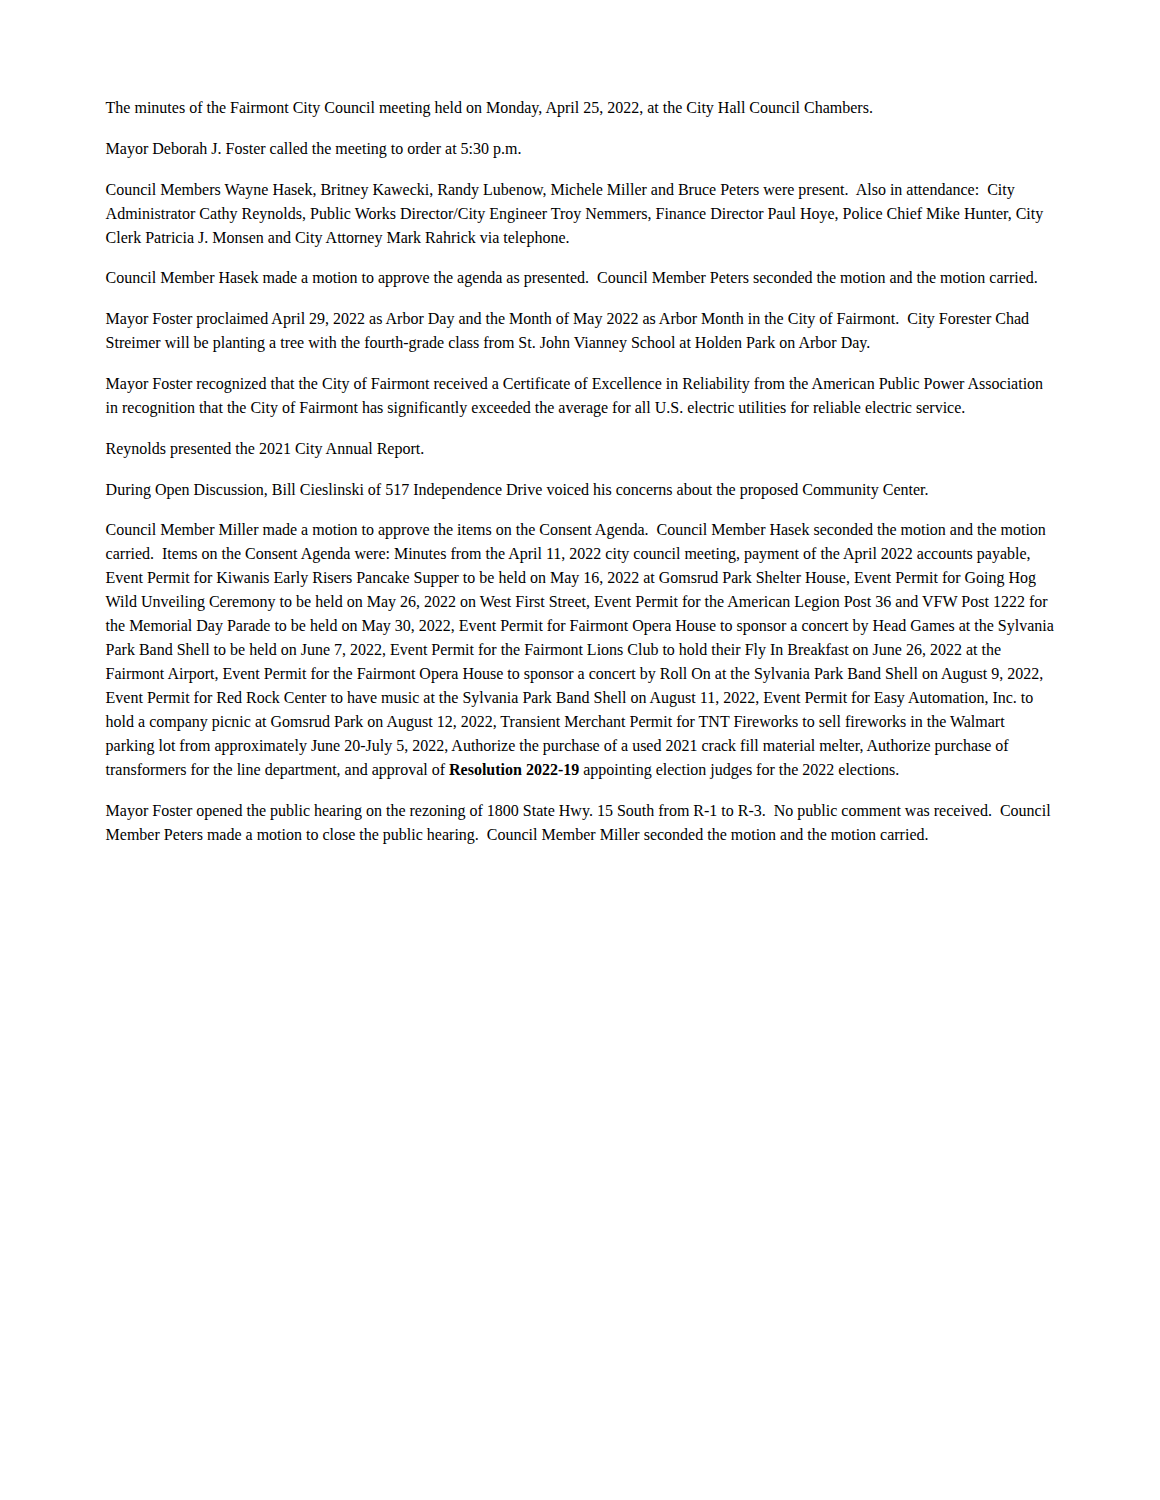The minutes of the Fairmont City Council meeting held on Monday, April 25, 2022, at the City Hall Council Chambers.
Mayor Deborah J. Foster called the meeting to order at 5:30 p.m.
Council Members Wayne Hasek, Britney Kawecki, Randy Lubenow, Michele Miller and Bruce Peters were present. Also in attendance: City Administrator Cathy Reynolds, Public Works Director/City Engineer Troy Nemmers, Finance Director Paul Hoye, Police Chief Mike Hunter, City Clerk Patricia J. Monsen and City Attorney Mark Rahrick via telephone.
Council Member Hasek made a motion to approve the agenda as presented. Council Member Peters seconded the motion and the motion carried.
Mayor Foster proclaimed April 29, 2022 as Arbor Day and the Month of May 2022 as Arbor Month in the City of Fairmont. City Forester Chad Streimer will be planting a tree with the fourth-grade class from St. John Vianney School at Holden Park on Arbor Day.
Mayor Foster recognized that the City of Fairmont received a Certificate of Excellence in Reliability from the American Public Power Association in recognition that the City of Fairmont has significantly exceeded the average for all U.S. electric utilities for reliable electric service.
Reynolds presented the 2021 City Annual Report.
During Open Discussion, Bill Cieslinski of 517 Independence Drive voiced his concerns about the proposed Community Center.
Council Member Miller made a motion to approve the items on the Consent Agenda. Council Member Hasek seconded the motion and the motion carried. Items on the Consent Agenda were: Minutes from the April 11, 2022 city council meeting, payment of the April 2022 accounts payable, Event Permit for Kiwanis Early Risers Pancake Supper to be held on May 16, 2022 at Gomsrud Park Shelter House, Event Permit for Going Hog Wild Unveiling Ceremony to be held on May 26, 2022 on West First Street, Event Permit for the American Legion Post 36 and VFW Post 1222 for the Memorial Day Parade to be held on May 30, 2022, Event Permit for Fairmont Opera House to sponsor a concert by Head Games at the Sylvania Park Band Shell to be held on June 7, 2022, Event Permit for the Fairmont Lions Club to hold their Fly In Breakfast on June 26, 2022 at the Fairmont Airport, Event Permit for the Fairmont Opera House to sponsor a concert by Roll On at the Sylvania Park Band Shell on August 9, 2022, Event Permit for Red Rock Center to have music at the Sylvania Park Band Shell on August 11, 2022, Event Permit for Easy Automation, Inc. to hold a company picnic at Gomsrud Park on August 12, 2022, Transient Merchant Permit for TNT Fireworks to sell fireworks in the Walmart parking lot from approximately June 20-July 5, 2022, Authorize the purchase of a used 2021 crack fill material melter, Authorize purchase of transformers for the line department, and approval of Resolution 2022-19 appointing election judges for the 2022 elections.
Mayor Foster opened the public hearing on the rezoning of 1800 State Hwy. 15 South from R-1 to R-3. No public comment was received. Council Member Peters made a motion to close the public hearing. Council Member Miller seconded the motion and the motion carried.